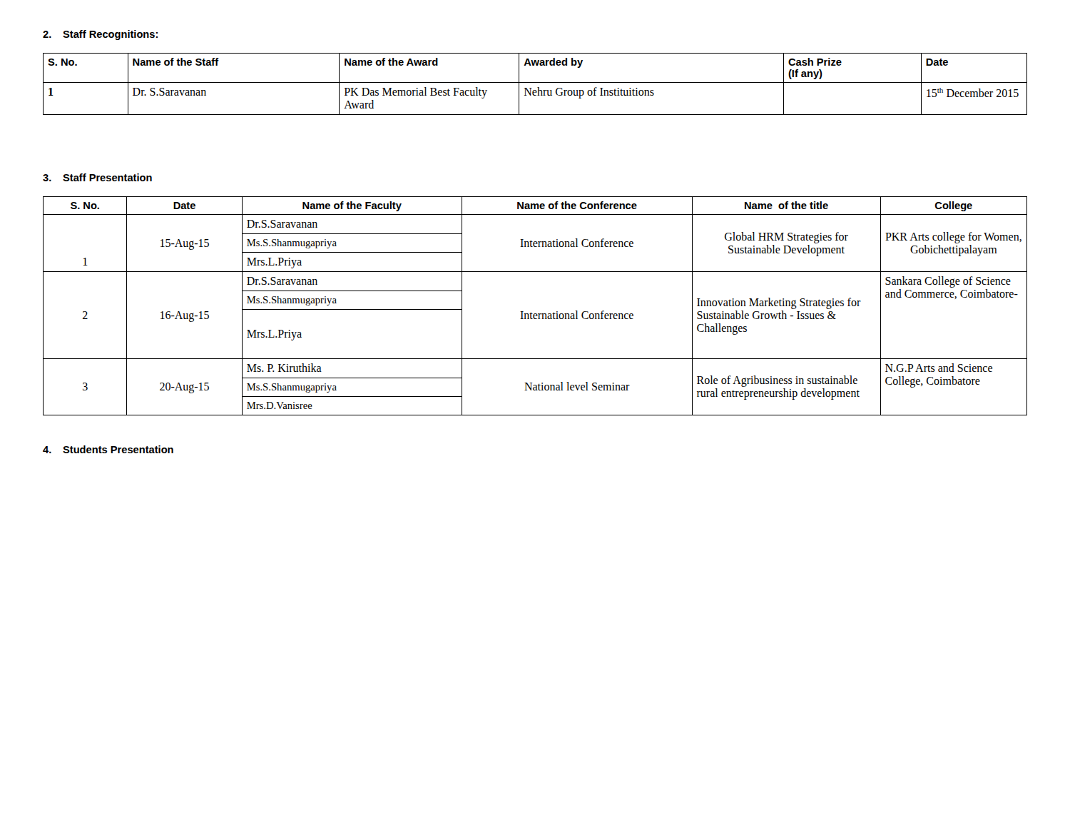2. Staff Recognitions:
| S. No. | Name of the Staff | Name of the Award | Awarded by | Cash Prize (If any) | Date |
| --- | --- | --- | --- | --- | --- |
| 1 | Dr. S.Saravanan | PK Das Memorial Best Faculty Award | Nehru Group of Instituitions | | 15 th December 2015 |
3. Staff Presentation
| S. No. | Date | Name of the Faculty | Name of the Conference | Name of the title | College |
| --- | --- | --- | --- | --- | --- |
| 1 | 15-Aug-15 | Dr.S.Saravanan | International Conference | Global HRM Strategies for Sustainable Development | PKR Arts college for Women, Gobichettipalayam |
| Ms.S.Shanmugapriya |
| Mrs.L.Priya |
| 2 | 16-Aug-15 | Dr.S.Saravanan | International Conference | Innovation Marketing Strategies for Sustainable Growth - Issues & Challenges | Sankara College of Science and Commerce, Coimbatore- |
| Ms.S.Shanmugapriya |
| Mrs.L.Priya |
| 3 | 20-Aug-15 | Ms. P. Kiruthika | National level Seminar | Role of Agribusiness in sustainable rural entrepreneurship development | N.G.P Arts and Science College, Coimbatore |
| Ms.S.Shanmugapriya |
| Mrs.D.Vanisree |
4. Students Presentation